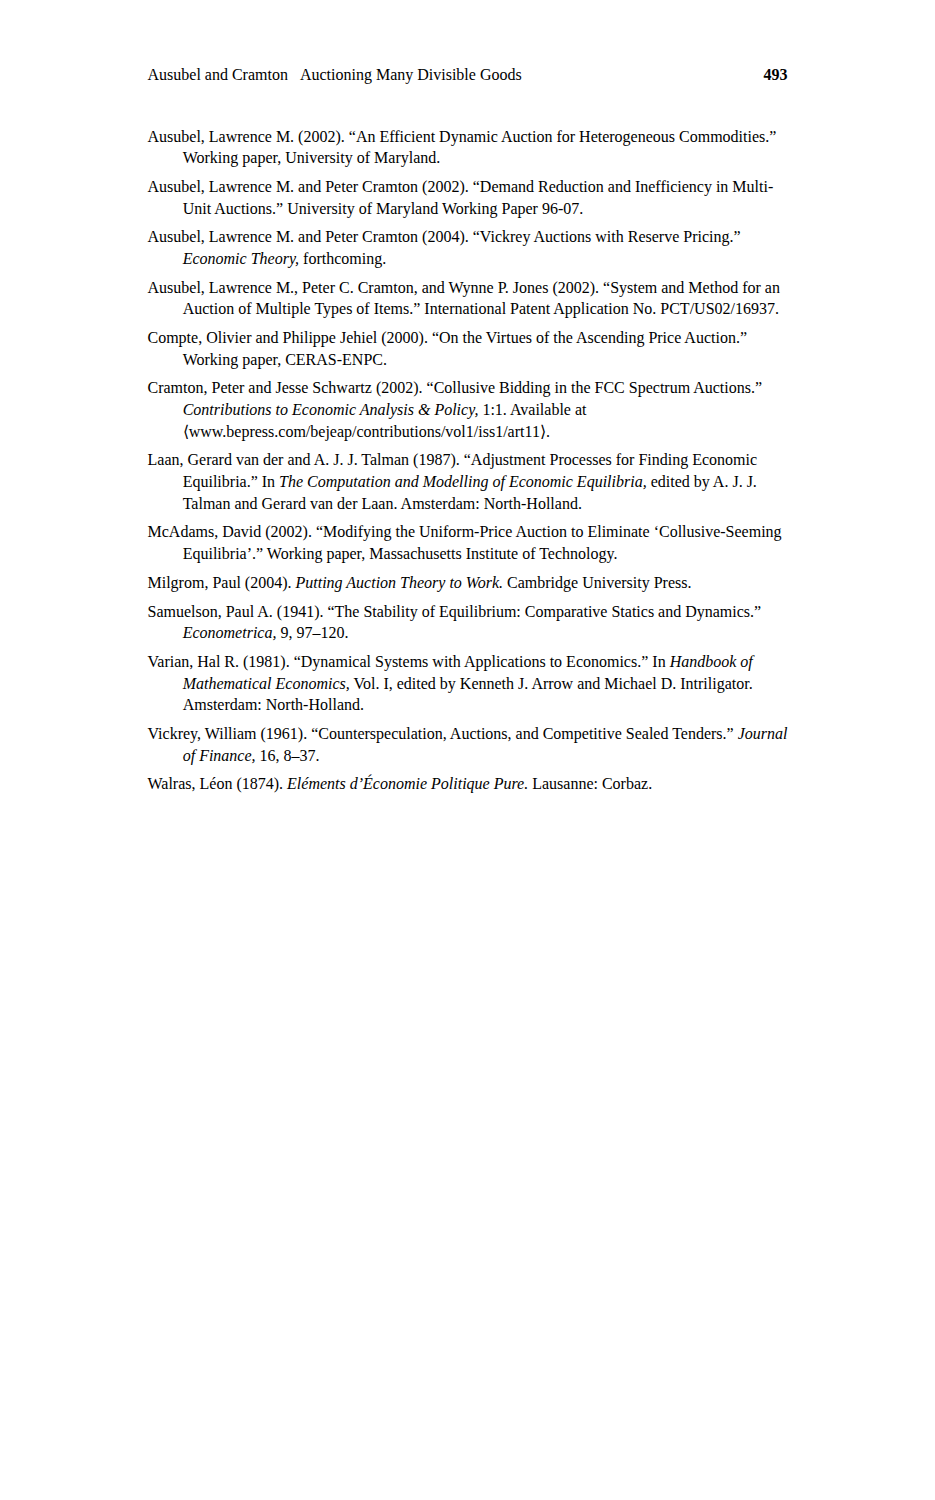Ausubel and Cramton Auctioning Many Divisible Goods 493
Ausubel, Lawrence M. (2002). “An Efficient Dynamic Auction for Heterogeneous Commodities.” Working paper, University of Maryland.
Ausubel, Lawrence M. and Peter Cramton (2002). “Demand Reduction and Inefficiency in Multi-Unit Auctions.” University of Maryland Working Paper 96-07.
Ausubel, Lawrence M. and Peter Cramton (2004). “Vickrey Auctions with Reserve Pricing.” Economic Theory, forthcoming.
Ausubel, Lawrence M., Peter C. Cramton, and Wynne P. Jones (2002). “System and Method for an Auction of Multiple Types of Items.” International Patent Application No. PCT/US02/16937.
Compte, Olivier and Philippe Jehiel (2000). “On the Virtues of the Ascending Price Auction.” Working paper, CERAS-ENPC.
Cramton, Peter and Jesse Schwartz (2002). “Collusive Bidding in the FCC Spectrum Auctions.” Contributions to Economic Analysis & Policy, 1:1. Available at ⟨www.bepress.com/bejeap/contributions/vol1/iss1/art11⟩.
Laan, Gerard van der and A. J. J. Talman (1987). “Adjustment Processes for Finding Economic Equilibria.” In The Computation and Modelling of Economic Equilibria, edited by A. J. J. Talman and Gerard van der Laan. Amsterdam: North-Holland.
McAdams, David (2002). “Modifying the Uniform-Price Auction to Eliminate ‘Collusive-Seeming Equilibria’.” Working paper, Massachusetts Institute of Technology.
Milgrom, Paul (2004). Putting Auction Theory to Work. Cambridge University Press.
Samuelson, Paul A. (1941). “The Stability of Equilibrium: Comparative Statics and Dynamics.” Econometrica, 9, 97–120.
Varian, Hal R. (1981). “Dynamical Systems with Applications to Economics.” In Handbook of Mathematical Economics, Vol. I, edited by Kenneth J. Arrow and Michael D. Intriligator. Amsterdam: North-Holland.
Vickrey, William (1961). “Counterspeculation, Auctions, and Competitive Sealed Tenders.” Journal of Finance, 16, 8–37.
Walras, Léon (1874). Eléments d’Économie Politique Pure. Lausanne: Corbaz.